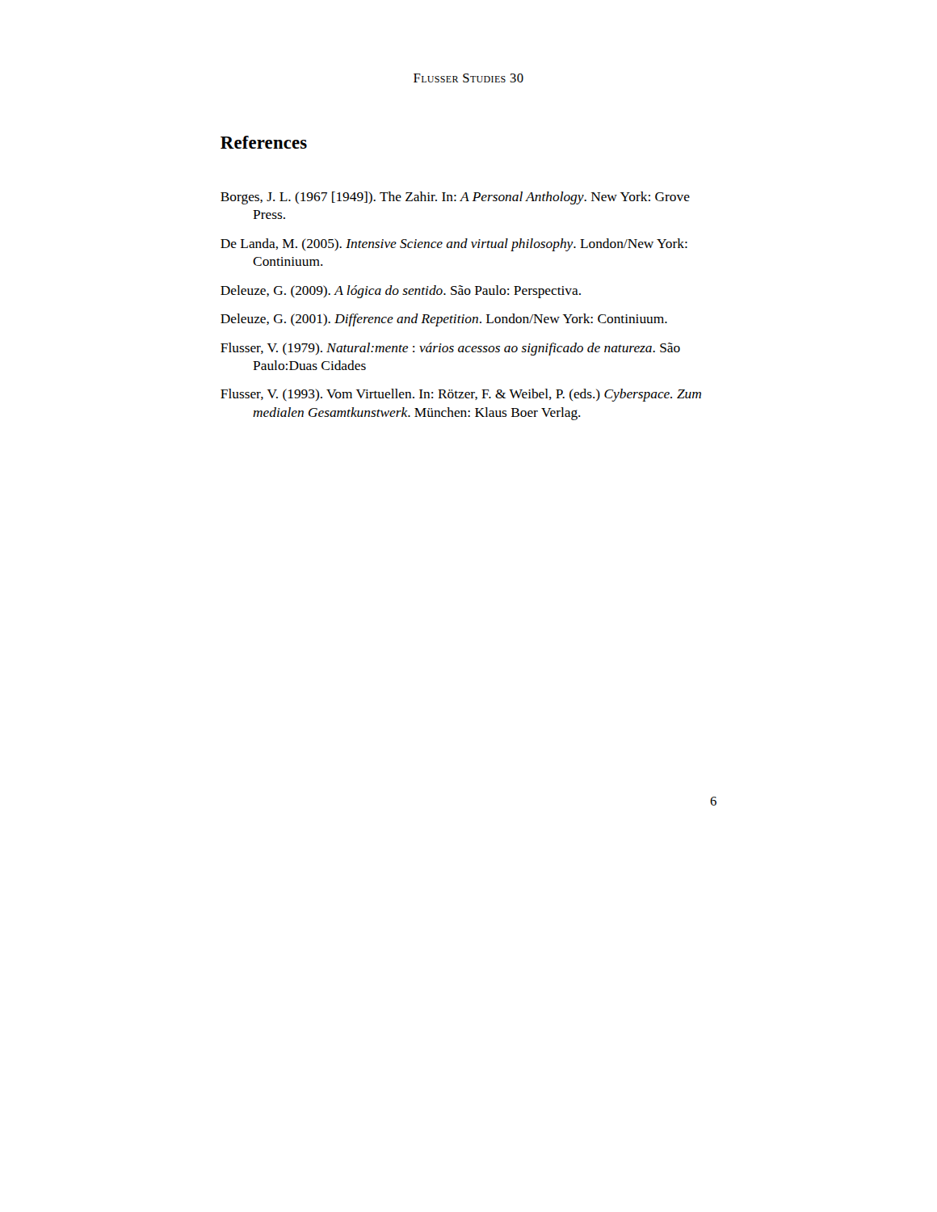Flusser Studies 30
References
Borges, J. L. (1967 [1949]). The Zahir. In: A Personal Anthology. New York: Grove Press.
De Landa, M. (2005). Intensive Science and virtual philosophy. London/New York: Continiuum.
Deleuze, G. (2009). A lógica do sentido. São Paulo: Perspectiva.
Deleuze, G. (2001). Difference and Repetition. London/New York: Continiuum.
Flusser, V. (1979). Natural:mente : vários acessos ao significado de natureza. São Paulo:Duas Cidades
Flusser, V. (1993). Vom Virtuellen. In: Rötzer, F. & Weibel, P. (eds.) Cyberspace. Zum medialen Gesamtkunstwerk. München: Klaus Boer Verlag.
6